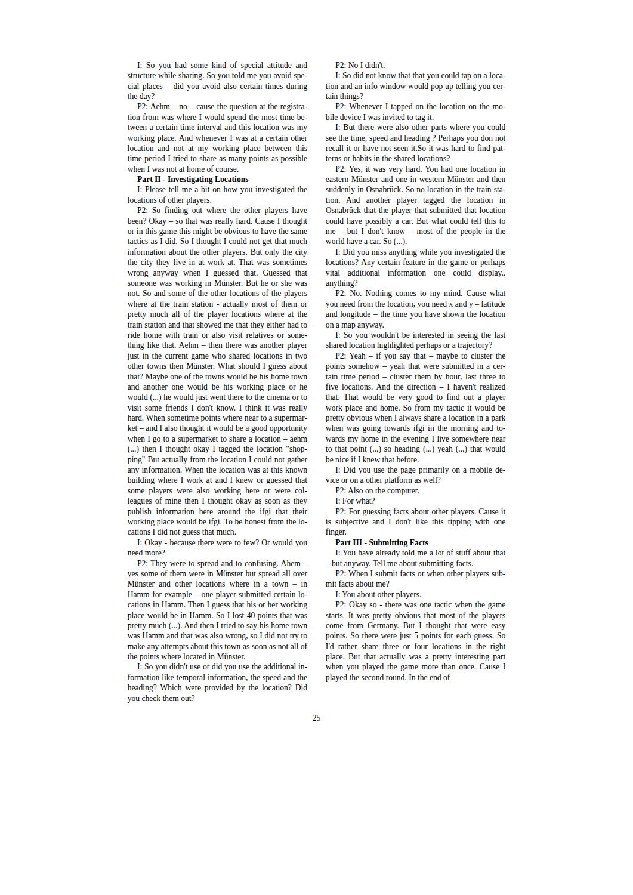I: So you had some kind of special attitude and structure while sharing. So you told me you avoid special places – did you avoid also certain times during the day?
P2: Aehm – no – cause the question at the registration from was where I would spend the most time between a certain time interval and this location was my working place. And whenever I was at a certain other location and not at my working place between this time period I tried to share as many points as possible when I was not at home of course.
Part II - Investigating Locations
I: Please tell me a bit on how you investigated the locations of other players.
P2: So finding out where the other players have been? Okay – so that was really hard. Cause I thought or in this game this might be obvious to have the same tactics as I did. So I thought I could not get that much information about the other players. But only the city the city they live in at work at. That was sometimes wrong anyway when I guessed that. Guessed that someone was working in Münster. But he or she was not. So and some of the other locations of the players where at the train station - actually most of them or pretty much all of the player locations where at the train station and that showed me that they either had to ride home with train or also visit relatives or something like that. Aehm – then there was another player just in the current game who shared locations in two other towns then Münster. What should I guess about that? Maybe one of the towns would be his home town and another one would be his working place or he would (...) he would just went there to the cinema or to visit some friends I don't know. I think it was really hard. When sometime points where near to a supermarket – and I also thought it would be a good opportunity when I go to a supermarket to share a location – aehm (...) then I thought okay I tagged the location "shopping" But actually from the location I could not gather any information. When the location was at this known building where I work at and I knew or guessed that some players were also working here or were colleagues of mine then I thought okay as soon as they publish information here around the ifgi that their working place would be ifgi. To be honest from the locations I did not guess that much.
I: Okay - because there were to few? Or would you need more?
P2: They were to spread and to confusing. Ahem – yes some of them were in Münster but spread all over Münster and other locations where in a town – in Hamm for example – one player submitted certain locations in Hamm. Then I guess that his or her working place would be in Hamm. So I lost 40 points that was pretty much (...). And then I tried to say his home town was Hamm and that was also wrong, so I did not try to make any attempts about this town as soon as not all of the points where located in Münster.
I: So you didn't use or did you use the additional information like temporal information, the speed and the heading? Which were provided by the location? Did you check them out?
P2: No I didn't.
I: So did not know that that you could tap on a location and an info window would pop up telling you certain things?
P2: Whenever I tapped on the location on the mobile device I was invited to tag it.
I: But there were also other parts where you could see the time, speed and heading ? Perhaps you don not recall it or have not seen it.So it was hard to find patterns or habits in the shared locations?
P2: Yes, it was very hard. You had one location in eastern Münster and one in western Münster and then suddenly in Osnabrück. So no location in the train station. And another player tagged the location in Osnabrück that the player that submitted that location could have possibly a car. But what could tell this to me – but I don't know – most of the people in the world have a car. So (...).
I: Did you miss anything while you investigated the locations? Any certain feature in the game or perhaps vital additional information one could display.. anything?
P2: No. Nothing comes to my mind. Cause what you need from the location, you need x and y – latitude and longitude – the time you have shown the location on a map anyway.
I: So you wouldn't be interested in seeing the last shared location highlighted perhaps or a trajectory?
P2: Yeah – if you say that – maybe to cluster the points somehow – yeah that were submitted in a certain time period – cluster them by hour, last three to five locations. And the direction – I haven't realized that. That would be very good to find out a player work place and home. So from my tactic it would be pretty obvious when I always share a location in a park when was going towards ifgi in the morning and towards my home in the evening I live somewhere near to that point (...) so heading (...) yeah (...) that would be nice if I knew that before.
I: Did you use the page primarily on a mobile device or on a other platform as well?
P2: Also on the computer.
I: For what?
P2: For guessing facts about other players. Cause it is subjective and I don't like this tipping with one finger.
Part III - Submitting Facts
I: You have already told me a lot of stuff about that – but anyway. Tell me about submitting facts.
P2: When I submit facts or when other players submit facts about me?
I: You about other players.
P2: Okay so - there was one tactic when the game starts. It was pretty obvious that most of the players come from Germany. But I thought that were easy points. So there were just 5 points for each guess. So I'd rather share three or four locations in the right place. But that actually was a pretty interesting part when you played the game more than once. Cause I played the second round. In the end of
25